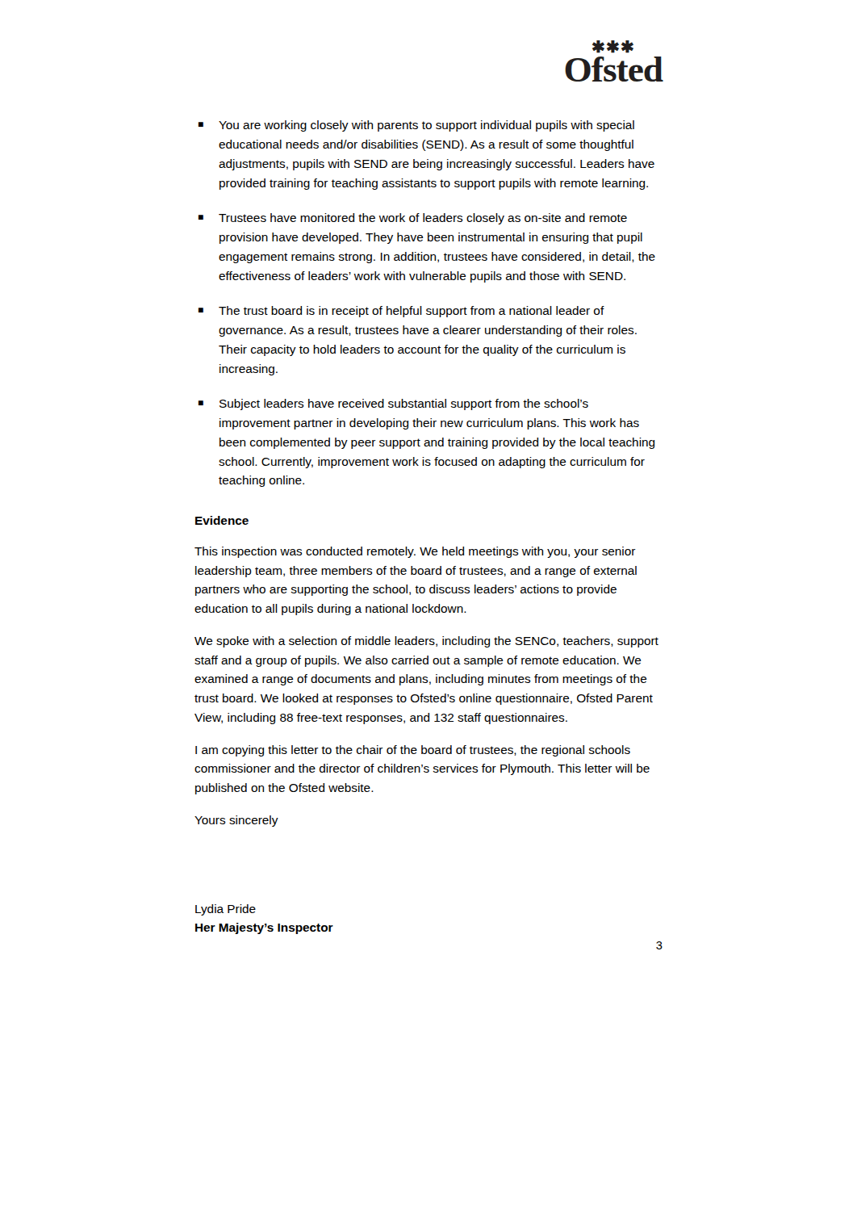✱✱✱
Ofsted
You are working closely with parents to support individual pupils with special educational needs and/or disabilities (SEND). As a result of some thoughtful adjustments, pupils with SEND are being increasingly successful. Leaders have provided training for teaching assistants to support pupils with remote learning.
Trustees have monitored the work of leaders closely as on-site and remote provision have developed. They have been instrumental in ensuring that pupil engagement remains strong. In addition, trustees have considered, in detail, the effectiveness of leaders’ work with vulnerable pupils and those with SEND.
The trust board is in receipt of helpful support from a national leader of governance. As a result, trustees have a clearer understanding of their roles. Their capacity to hold leaders to account for the quality of the curriculum is increasing.
Subject leaders have received substantial support from the school’s improvement partner in developing their new curriculum plans. This work has been complemented by peer support and training provided by the local teaching school. Currently, improvement work is focused on adapting the curriculum for teaching online.
Evidence
This inspection was conducted remotely. We held meetings with you, your senior leadership team, three members of the board of trustees, and a range of external partners who are supporting the school, to discuss leaders’ actions to provide education to all pupils during a national lockdown.
We spoke with a selection of middle leaders, including the SENCo, teachers, support staff and a group of pupils. We also carried out a sample of remote education. We examined a range of documents and plans, including minutes from meetings of the trust board. We looked at responses to Ofsted’s online questionnaire, Ofsted Parent View, including 88 free-text responses, and 132 staff questionnaires.
I am copying this letter to the chair of the board of trustees, the regional schools commissioner and the director of children’s services for Plymouth. This letter will be published on the Ofsted website.
Yours sincerely
Lydia Pride
Her Majesty’s Inspector
3